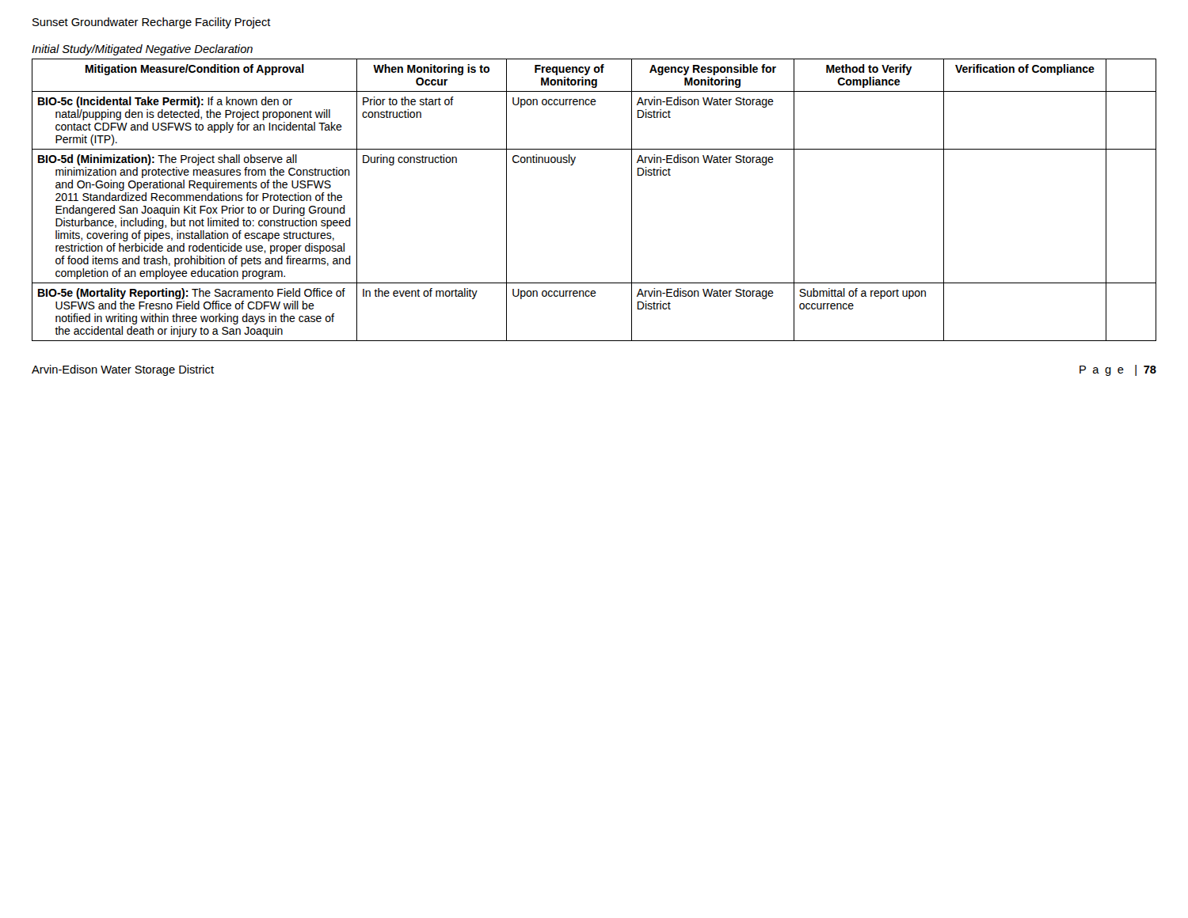Sunset Groundwater Recharge Facility Project
Initial Study/Mitigated Negative Declaration
| Mitigation Measure/Condition of Approval | When Monitoring is to Occur | Frequency of Monitoring | Agency Responsible for Monitoring | Method to Verify Compliance | Verification of Compliance | |
| --- | --- | --- | --- | --- | --- | --- |
| BIO-5c (Incidental Take Permit): If a known den or natal/pupping den is detected, the Project proponent will contact CDFW and USFWS to apply for an Incidental Take Permit (ITP). | Prior to the start of construction | Upon occurrence | Arvin-Edison Water Storage District | | | |
| BIO-5d (Minimization): The Project shall observe all minimization and protective measures from the Construction and On-Going Operational Requirements of the USFWS 2011 Standardized Recommendations for Protection of the Endangered San Joaquin Kit Fox Prior to or During Ground Disturbance, including, but not limited to: construction speed limits, covering of pipes, installation of escape structures, restriction of herbicide and rodenticide use, proper disposal of food items and trash, prohibition of pets and firearms, and completion of an employee education program. | During construction | Continuously | Arvin-Edison Water Storage District | | | |
| BIO-5e (Mortality Reporting): The Sacramento Field Office of USFWS and the Fresno Field Office of CDFW will be notified in writing within three working days in the case of the accidental death or injury to a San Joaquin | In the event of mortality | Upon occurrence | Arvin-Edison Water Storage District | Submittal of a report upon occurrence | | |
Arvin-Edison Water Storage District P a g e | 78